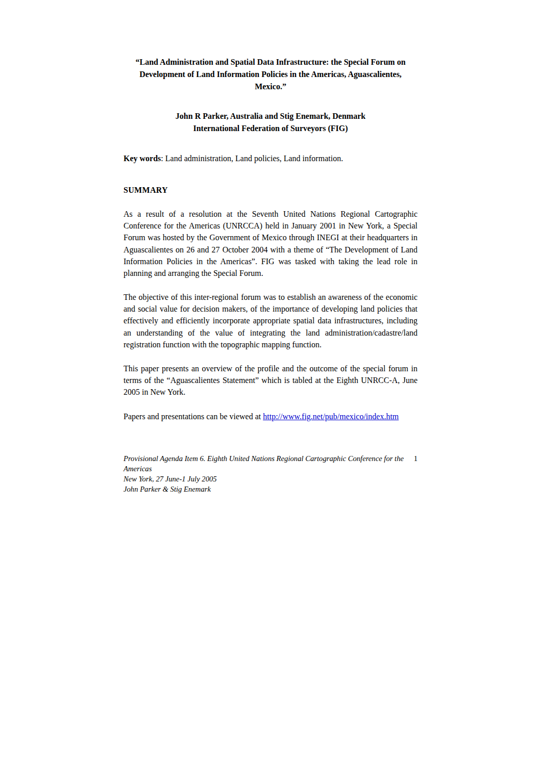“Land Administration and Spatial Data Infrastructure: the Special Forum on Development of Land Information Policies in the Americas, Aguascalientes, Mexico.”
John R Parker, Australia and Stig Enemark, Denmark
International Federation of Surveyors (FIG)
Key words: Land administration, Land policies, Land information.
Summary
As a result of a resolution at the Seventh United Nations Regional Cartographic Conference for the Americas (UNRCCA) held in January 2001 in New York, a Special Forum was hosted by the Government of Mexico through INEGI at their headquarters in Aguascalientes on 26 and 27 October 2004 with a theme of “The Development of Land Information Policies in the Americas”. FIG was tasked with taking the lead role in planning and arranging the Special Forum.
The objective of this inter-regional forum was to establish an awareness of the economic and social value for decision makers, of the importance of developing land policies that effectively and efficiently incorporate appropriate spatial data infrastructures, including an understanding of the value of integrating the land administration/cadastre/land registration function with the topographic mapping function.
This paper presents an overview of the profile and the outcome of the special forum in terms of the “Aguascalientes Statement” which is tabled at the Eighth UNRCC-A, June 2005 in New York.
Papers and presentations can be viewed at http://www.fig.net/pub/mexico/index.htm
1 Provisional Agenda Item 6. Eighth United Nations Regional Cartographic Conference for the Americas New York, 27 June-1 July 2005 John Parker & Stig Enemark